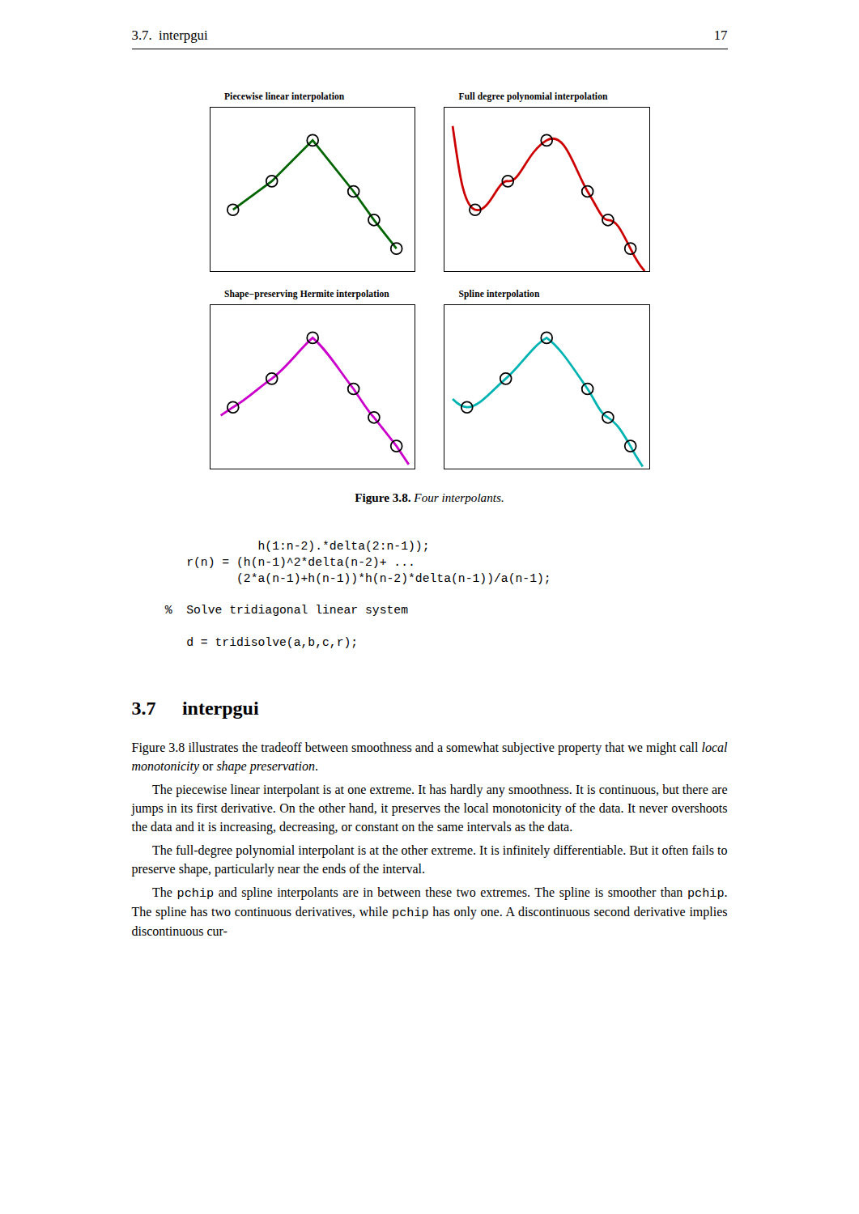3.7. interpgui 17
Piecewise linear interpolation
Full degree polynomial interpolation
Shape−preserving Hermite interpolation
Spline interpolation
Figure 3.8. Four interpolants.
              h(1:n-2).*delta(2:n-1));
    r(n) = (h(n-1)^2*delta(n-2)+ ...
           (2*a(n-1)+h(n-1))*h(n-2)*delta(n-1))/a(n-1);

 %  Solve tridiagonal linear system

    d = tridisolve(a,b,c,r);
3.7interpgui
Figure 3.8 illustrates the tradeoff between smoothness and a somewhat subjective property that we might call local monotonicity or shape preservation.
The piecewise linear interpolant is at one extreme. It has hardly any smoothness. It is continuous, but there are jumps in its first derivative. On the other hand, it preserves the local monotonicity of the data. It never overshoots the data and it is increasing, decreasing, or constant on the same intervals as the data.
The full-degree polynomial interpolant is at the other extreme. It is infinitely differentiable. But it often fails to preserve shape, particularly near the ends of the interval.
The pchip and spline interpolants are in between these two extremes. The spline is smoother than pchip. The spline has two continuous derivatives, while pchip has only one. A discontinuous second derivative implies discontinuous cur-